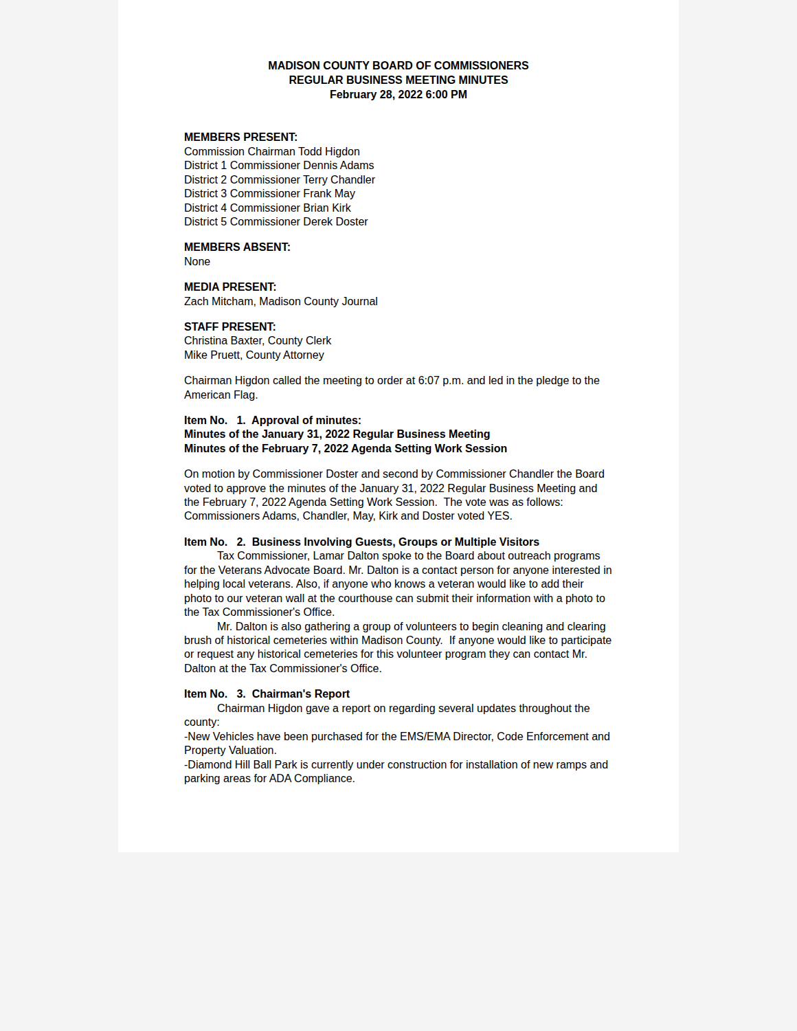MADISON COUNTY BOARD OF COMMISSIONERS
REGULAR BUSINESS MEETING MINUTES
February 28, 2022 6:00 PM
MEMBERS PRESENT:
Commission Chairman Todd Higdon
District 1 Commissioner Dennis Adams
District 2 Commissioner Terry Chandler
District 3 Commissioner Frank May
District 4 Commissioner Brian Kirk
District 5 Commissioner Derek Doster
MEMBERS ABSENT:
None
MEDIA PRESENT:
Zach Mitcham, Madison County Journal
STAFF PRESENT:
Christina Baxter, County Clerk
Mike Pruett, County Attorney
Chairman Higdon called the meeting to order at 6:07 p.m. and led in the pledge to the American Flag.
Item No. 1. Approval of minutes:
Minutes of the January 31, 2022 Regular Business Meeting
Minutes of the February 7, 2022 Agenda Setting Work Session
On motion by Commissioner Doster and second by Commissioner Chandler the Board voted to approve the minutes of the January 31, 2022 Regular Business Meeting and the February 7, 2022 Agenda Setting Work Session. The vote was as follows: Commissioners Adams, Chandler, May, Kirk and Doster voted YES.
Item No. 2. Business Involving Guests, Groups or Multiple Visitors
Tax Commissioner, Lamar Dalton spoke to the Board about outreach programs for the Veterans Advocate Board. Mr. Dalton is a contact person for anyone interested in helping local veterans. Also, if anyone who knows a veteran would like to add their photo to our veteran wall at the courthouse can submit their information with a photo to the Tax Commissioner's Office.
Mr. Dalton is also gathering a group of volunteers to begin cleaning and clearing brush of historical cemeteries within Madison County. If anyone would like to participate or request any historical cemeteries for this volunteer program they can contact Mr. Dalton at the Tax Commissioner's Office.
Item No. 3. Chairman's Report
Chairman Higdon gave a report on regarding several updates throughout the county:
-New Vehicles have been purchased for the EMS/EMA Director, Code Enforcement and Property Valuation.
-Diamond Hill Ball Park is currently under construction for installation of new ramps and parking areas for ADA Compliance.